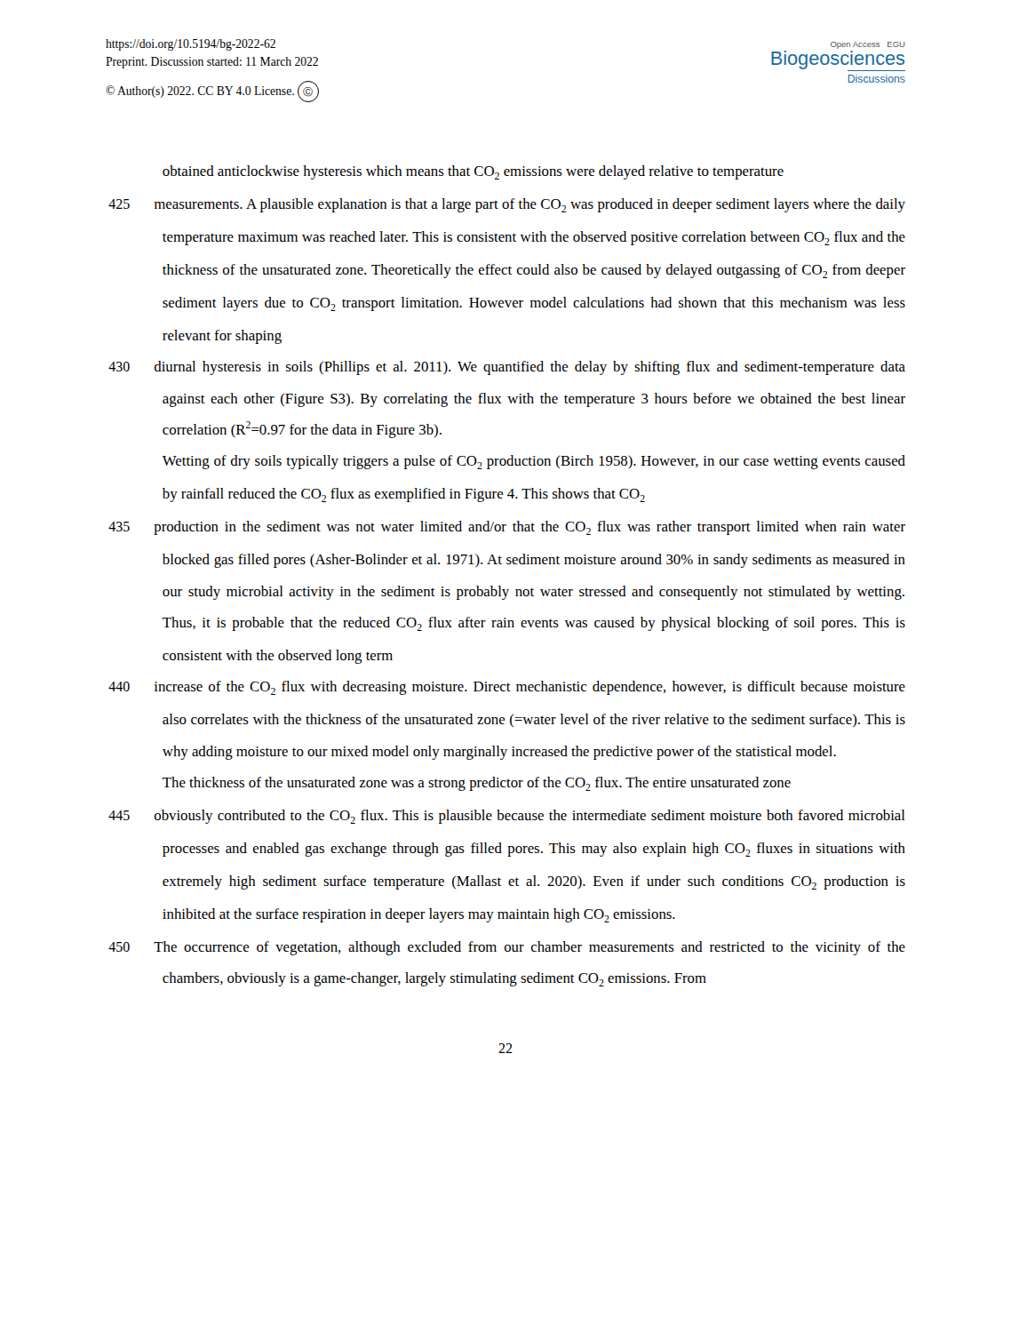https://doi.org/10.5194/bg-2022-62
Preprint. Discussion started: 11 March 2022
© Author(s) 2022. CC BY 4.0 License.
Ⓒ
Open Access EGU
Biogeosciences
Discussions
obtained anticlockwise hysteresis which means that CO2 emissions were delayed relative to temperature
425measurements. A plausible explanation is that a large part of the CO2 was produced in deeper sediment layers where the daily temperature maximum was reached later. This is consistent with the observed positive correlation between CO2 flux and the thickness of the unsaturated zone. Theoretically the effect could also be caused by delayed outgassing of CO2 from deeper sediment layers due to CO2 transport limitation. However model calculations had shown that this mechanism was less relevant for shaping
430diurnal hysteresis in soils (Phillips et al. 2011). We quantified the delay by shifting flux and sediment-temperature data against each other (Figure S3). By correlating the flux with the temperature 3 hours before we obtained the best linear correlation (R2=0.97 for the data in Figure 3b).
Wetting of dry soils typically triggers a pulse of CO2 production (Birch 1958). However, in our case wetting events caused by rainfall reduced the CO2 flux as exemplified in Figure 4. This shows that CO2
435production in the sediment was not water limited and/or that the CO2 flux was rather transport limited when rain water blocked gas filled pores (Asher-Bolinder et al. 1971). At sediment moisture around 30% in sandy sediments as measured in our study microbial activity in the sediment is probably not water stressed and consequently not stimulated by wetting. Thus, it is probable that the reduced CO2 flux after rain events was caused by physical blocking of soil pores. This is consistent with the observed long term
440increase of the CO2 flux with decreasing moisture. Direct mechanistic dependence, however, is difficult because moisture also correlates with the thickness of the unsaturated zone (=water level of the river relative to the sediment surface). This is why adding moisture to our mixed model only marginally increased the predictive power of the statistical model.
The thickness of the unsaturated zone was a strong predictor of the CO2 flux. The entire unsaturated zone
445obviously contributed to the CO2 flux. This is plausible because the intermediate sediment moisture both favored microbial processes and enabled gas exchange through gas filled pores. This may also explain high CO2 fluxes in situations with extremely high sediment surface temperature (Mallast et al. 2020). Even if under such conditions CO2 production is inhibited at the surface respiration in deeper layers may maintain high CO2 emissions.
450 The occurrence of vegetation, although excluded from our chamber measurements and restricted to the vicinity of the chambers, obviously is a game-changer, largely stimulating sediment CO2 emissions. From
22